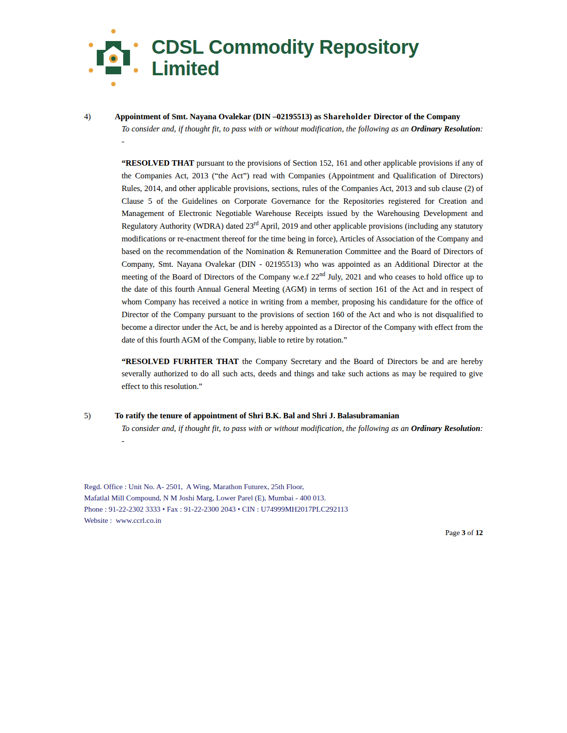CDSL Commodity Repository Limited
4) Appointment of Smt. Nayana Ovalekar (DIN –02195513) as Shareholder Director of the Company
To consider and, if thought fit, to pass with or without modification, the following as an Ordinary Resolution: -
“RESOLVED THAT pursuant to the provisions of Section 152, 161 and other applicable provisions if any of the Companies Act, 2013 (“the Act”) read with Companies (Appointment and Qualification of Directors) Rules, 2014, and other applicable provisions, sections, rules of the Companies Act, 2013 and sub clause (2) of Clause 5 of the Guidelines on Corporate Governance for the Repositories registered for Creation and Management of Electronic Negotiable Warehouse Receipts issued by the Warehousing Development and Regulatory Authority (WDRA) dated 23rd April, 2019 and other applicable provisions (including any statutory modifications or re-enactment thereof for the time being in force), Articles of Association of the Company and based on the recommendation of the Nomination & Remuneration Committee and the Board of Directors of Company, Smt. Nayana Ovalekar (DIN - 02195513) who was appointed as an Additional Director at the meeting of the Board of Directors of the Company w.e.f 22nd July, 2021 and who ceases to hold office up to the date of this fourth Annual General Meeting (AGM) in terms of section 161 of the Act and in respect of whom Company has received a notice in writing from a member, proposing his candidature for the office of Director of the Company pursuant to the provisions of section 160 of the Act and who is not disqualified to become a director under the Act, be and is hereby appointed as a Director of the Company with effect from the date of this fourth AGM of the Company, liable to retire by rotation.”
“RESOLVED FURHTER THAT the Company Secretary and the Board of Directors be and are hereby severally authorized to do all such acts, deeds and things and take such actions as may be required to give effect to this resolution.”
5) To ratify the tenure of appointment of Shri B.K. Bal and Shri J. Balasubramanian
To consider and, if thought fit, to pass with or without modification, the following as an Ordinary Resolution: -
Regd. Office : Unit No. A- 2501, A Wing, Marathon Futurex, 25th Floor,
Mafatlal Mill Compound, N M Joshi Marg, Lower Parel (E), Mumbai - 400 013.
Phone : 91-22-2302 3333 • Fax : 91-22-2300 2043 • CIN : U74999MH2017PLC292113
Website : www.ccrl.co.in
Page 3 of 12